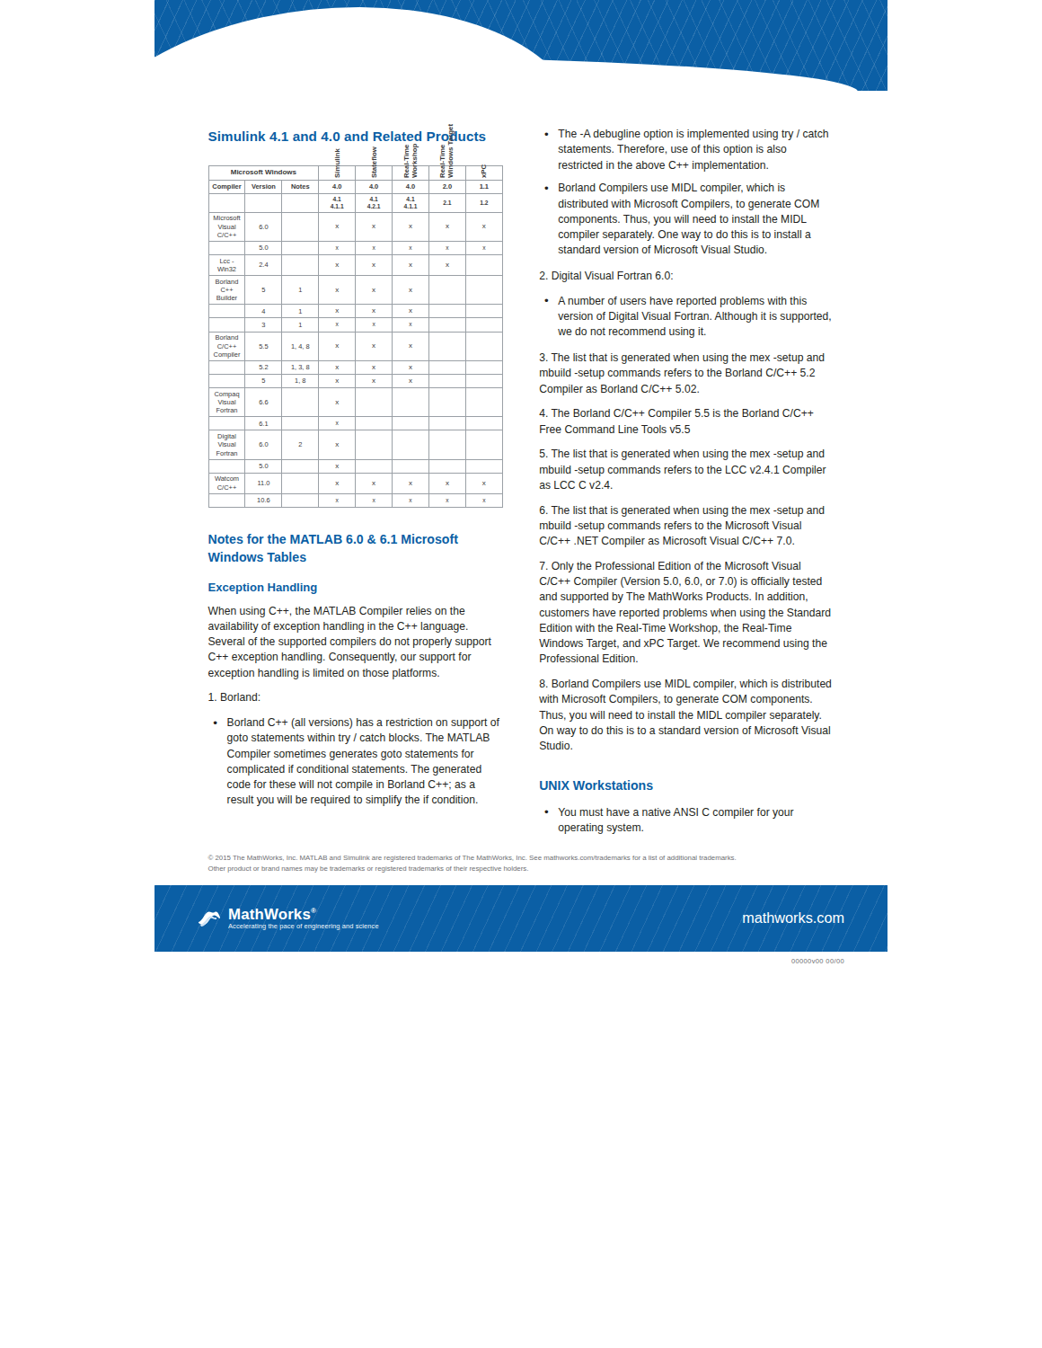Simulink 4.1 and 4.0 and Related Products
| Microsoft Windows | Simulink | Stateflow | Real-Time Workshop | Real-Time Windows Target | xPC |
| --- | --- | --- | --- | --- | --- |
| Compiler | Version | Notes | 4.0 | 4.0 | 4.0 | 2.0 | 1.1 |
| | | | 4.1 4.1.1 | 4.1 4.2.1 | 4.1 4.1.1 | 2.1 | 1.2 |
| Microsoft Visual C/C++ | 6.0 | | x | x | x | x | x |
| | 5.0 | | x | x | x | x | x |
| Lcc - Win32 | 2.4 | | x | x | x | x | |
| Borland C++ Builder | 5 | 1 | x | x | x | | |
| | 4 | 1 | x | x | x | | |
| | 3 | 1 | x | x | x | | |
| Borland C/C++ Compiler | 5.5 | 1, 4, 8 | x | x | x | | |
| | 5.2 | 1, 3, 8 | x | x | x | | |
| | 5 | 1, 8 | x | x | x | | |
| Compaq Visual Fortran | 6.6 | | x | | | | |
| | 6.1 | | x | | | | |
| Digital Visual Fortran | 6.0 | 2 | x | | | | |
| | 5.0 | | x | | | | |
| Watcom C/C++ | 11.0 | | x | x | x | x | x |
| | 10.6 | | x | x | x | x | x |
Notes for the MATLAB 6.0 & 6.1 Microsoft Windows Tables
Exception Handling
When using C++, the MATLAB Compiler relies on the availability of exception handling in the C++ language. Several of the supported compilers do not properly support C++ exception handling. Consequently, our support for exception handling is limited on those platforms.
1. Borland:
Borland C++ (all versions) has a restriction on support of goto statements within try / catch blocks. The MATLAB Compiler sometimes generates goto statements for complicated if conditional statements. The generated code for these will not compile in Borland C++; as a result you will be required to simplify the if condition.
The -A debugline option is implemented using try / catch statements. Therefore, use of this option is also restricted in the above C++ implementation.
Borland Compilers use MIDL compiler, which is distributed with Microsoft Compilers, to generate COM components. Thus, you will need to install the MIDL compiler separately. One way to do this is to install a standard version of Microsoft Visual Studio.
2. Digital Visual Fortran 6.0:
A number of users have reported problems with this version of Digital Visual Fortran. Although it is supported, we do not recommend using it.
3. The list that is generated when using the mex -setup and mbuild -setup commands refers to the Borland C/C++ 5.2 Compiler as Borland C/C++ 5.02.
4. The Borland C/C++ Compiler 5.5 is the Borland C/C++ Free Command Line Tools v5.5
5. The list that is generated when using the mex -setup and mbuild -setup commands refers to the LCC v2.4.1 Compiler as LCC C v2.4.
6. The list that is generated when using the mex -setup and mbuild -setup commands refers to the Microsoft Visual C/C++ .NET Compiler as Microsoft Visual C/C++ 7.0.
7. Only the Professional Edition of the Microsoft Visual C/C++ Compiler (Version 5.0, 6.0, or 7.0) is officially tested and supported by The MathWorks Products. In addition, customers have reported problems when using the Standard Edition with the Real-Time Workshop, the Real-Time Windows Target, and xPC Target. We recommend using the Professional Edition.
8. Borland Compilers use MIDL compiler, which is distributed with Microsoft Compilers, to generate COM components. Thus, you will need to install the MIDL compiler separately. On way to do this is to a standard version of Microsoft Visual Studio.
UNIX Workstations
You must have a native ANSI C compiler for your operating system.
© 2015 The MathWorks, Inc. MATLAB and Simulink are registered trademarks of The MathWorks, Inc. See mathworks.com/trademarks for a list of additional trademarks.
Other product or brand names may be trademarks or registered trademarks of their respective holders.
MathWorks®
Accelerating the pace of engineering and science
mathworks.com
00000v00 00/00